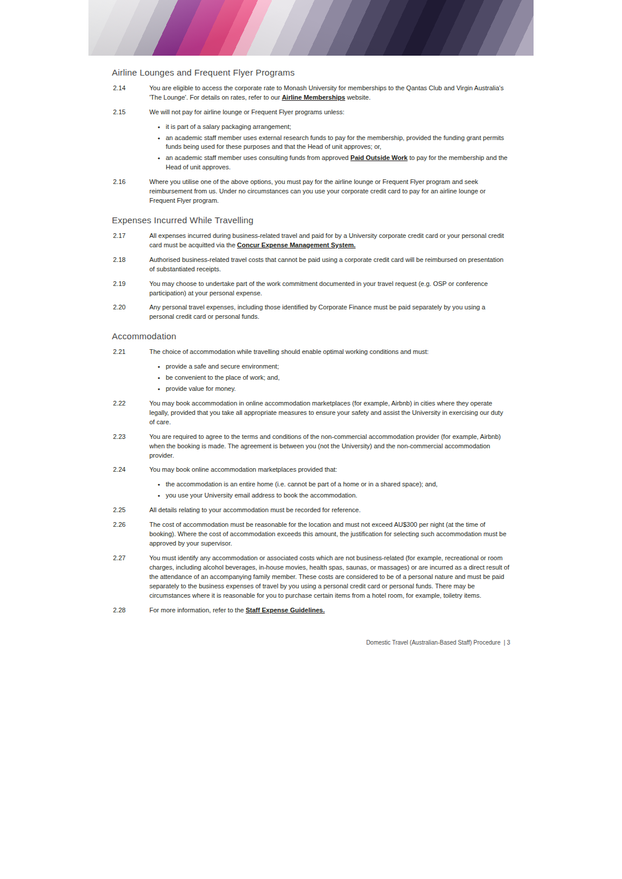Airline Lounges and Frequent Flyer Programs
2.14
You are eligible to access the corporate rate to Monash University for memberships to the Qantas Club and Virgin Australia's 'The Lounge'. For details on rates, refer to our Airline Memberships website.
2.15
We will not pay for airline lounge or Frequent Flyer programs unless:
it is part of a salary packaging arrangement;
an academic staff member uses external research funds to pay for the membership, provided the funding grant permits funds being used for these purposes and that the Head of unit approves; or,
an academic staff member uses consulting funds from approved Paid Outside Work to pay for the membership and the Head of unit approves.
2.16
Where you utilise one of the above options, you must pay for the airline lounge or Frequent Flyer program and seek reimbursement from us. Under no circumstances can you use your corporate credit card to pay for an airline lounge or Frequent Flyer program.
Expenses Incurred While Travelling
2.17
All expenses incurred during business-related travel and paid for by a University corporate credit card or your personal credit card must be acquitted via the Concur Expense Management System.
2.18
Authorised business-related travel costs that cannot be paid using a corporate credit card will be reimbursed on presentation of substantiated receipts.
2.19
You may choose to undertake part of the work commitment documented in your travel request (e.g. OSP or conference participation) at your personal expense.
2.20
Any personal travel expenses, including those identified by Corporate Finance must be paid separately by you using a personal credit card or personal funds.
Accommodation
2.21
The choice of accommodation while travelling should enable optimal working conditions and must:
provide a safe and secure environment;
be convenient to the place of work; and,
provide value for money.
2.22
You may book accommodation in online accommodation marketplaces (for example, Airbnb) in cities where they operate legally, provided that you take all appropriate measures to ensure your safety and assist the University in exercising our duty of care.
2.23
You are required to agree to the terms and conditions of the non-commercial accommodation provider (for example, Airbnb) when the booking is made. The agreement is between you (not the University) and the non-commercial accommodation provider.
2.24
You may book online accommodation marketplaces provided that:
the accommodation is an entire home (i.e. cannot be part of a home or in a shared space); and,
you use your University email address to book the accommodation.
2.25
All details relating to your accommodation must be recorded for reference.
2.26
The cost of accommodation must be reasonable for the location and must not exceed AU$300 per night (at the time of booking). Where the cost of accommodation exceeds this amount, the justification for selecting such accommodation must be approved by your supervisor.
2.27
You must identify any accommodation or associated costs which are not business-related (for example, recreational or room charges, including alcohol beverages, in-house movies, health spas, saunas, or massages) or are incurred as a direct result of the attendance of an accompanying family member. These costs are considered to be of a personal nature and must be paid separately to the business expenses of travel by you using a personal credit card or personal funds. There may be circumstances where it is reasonable for you to purchase certain items from a hotel room, for example, toiletry items.
2.28
For more information, refer to the Staff Expense Guidelines.
Domestic Travel (Australian-Based Staff) Procedure | 3